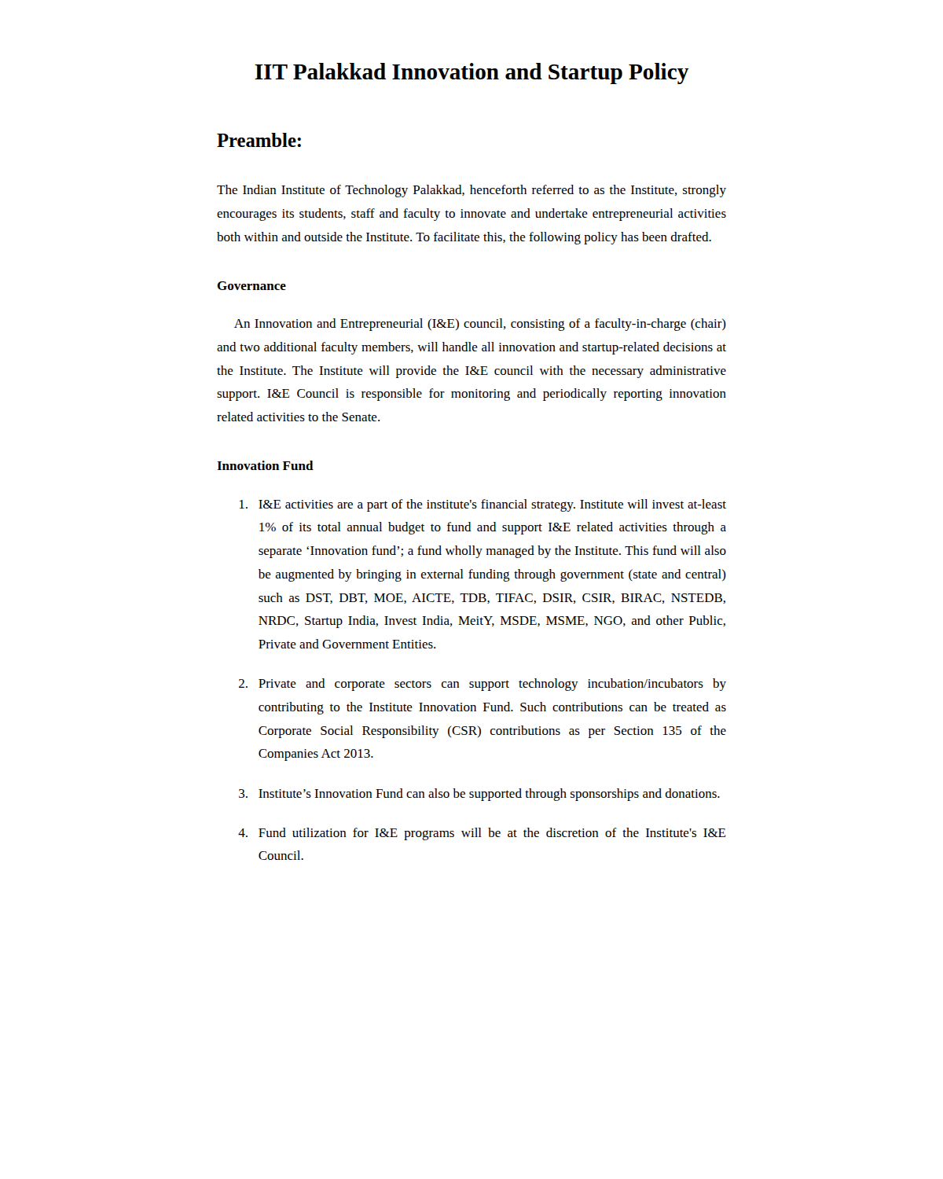IIT Palakkad Innovation and Startup Policy
Preamble:
The Indian Institute of Technology Palakkad, henceforth referred to as the Institute, strongly encourages its students, staff and faculty to innovate and undertake entrepreneurial activities both within and outside the Institute. To facilitate this, the following policy has been drafted.
Governance
An Innovation and Entrepreneurial (I&E) council, consisting of a faculty-in-charge (chair) and two additional faculty members, will handle all innovation and startup-related decisions at the Institute. The Institute will provide the I&E council with the necessary administrative support. I&E Council is responsible for monitoring and periodically reporting innovation related activities to the Senate.
Innovation Fund
I&E activities are a part of the institute's financial strategy. Institute will invest at-least 1% of its total annual budget to fund and support I&E related activities through a separate ‘Innovation fund’; a fund wholly managed by the Institute. This fund will also be augmented by bringing in external funding through government (state and central) such as DST, DBT, MOE, AICTE, TDB, TIFAC, DSIR, CSIR, BIRAC, NSTEDB, NRDC, Startup India, Invest India, MeitY, MSDE, MSME, NGO, and other Public, Private and Government Entities.
Private and corporate sectors can support technology incubation/incubators by contributing to the Institute Innovation Fund. Such contributions can be treated as Corporate Social Responsibility (CSR) contributions as per Section 135 of the Companies Act 2013.
Institute’s Innovation Fund can also be supported through sponsorships and donations.
Fund utilization for I&E programs will be at the discretion of the Institute's I&E Council.